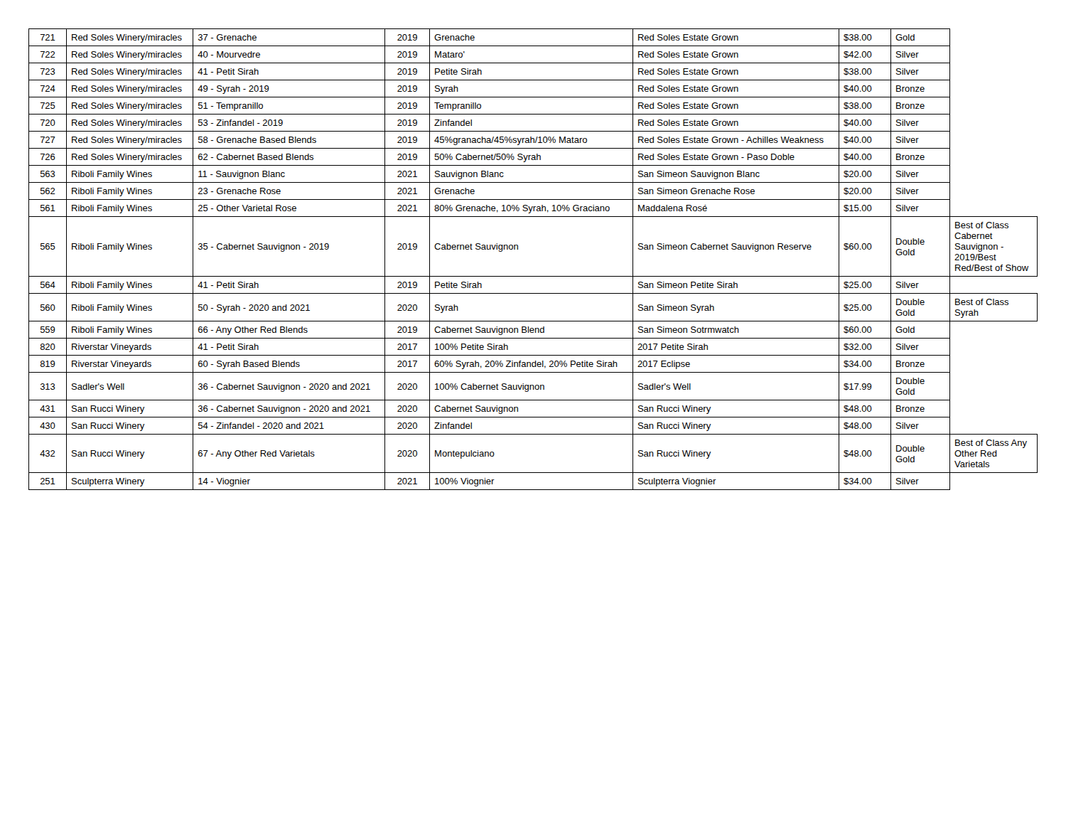| 721 | Red Soles Winery/miracles | 37 - Grenache | 2019 | Grenache | Red Soles Estate Grown | $38.00 | Gold | |
| 722 | Red Soles Winery/miracles | 40 - Mourvedre | 2019 | Mataro' | Red Soles Estate Grown | $42.00 | Silver | |
| 723 | Red Soles Winery/miracles | 41 - Petit Sirah | 2019 | Petite Sirah | Red Soles Estate Grown | $38.00 | Silver | |
| 724 | Red Soles Winery/miracles | 49 - Syrah - 2019 | 2019 | Syrah | Red Soles Estate Grown | $40.00 | Bronze | |
| 725 | Red Soles Winery/miracles | 51 - Tempranillo | 2019 | Tempranillo | Red Soles Estate Grown | $38.00 | Bronze | |
| 720 | Red Soles Winery/miracles | 53 - Zinfandel - 2019 | 2019 | Zinfandel | Red Soles Estate Grown | $40.00 | Silver | |
| 727 | Red Soles Winery/miracles | 58 - Grenache Based Blends | 2019 | 45%granacha/45%syrah/10% Mataro | Red Soles Estate Grown - Achilles Weakness | $40.00 | Silver | |
| 726 | Red Soles Winery/miracles | 62 - Cabernet Based Blends | 2019 | 50% Cabernet/50% Syrah | Red Soles Estate Grown - Paso Doble | $40.00 | Bronze | |
| 563 | Riboli Family Wines | 11 - Sauvignon Blanc | 2021 | Sauvignon Blanc | San Simeon Sauvignon Blanc | $20.00 | Silver | |
| 562 | Riboli Family Wines | 23 - Grenache Rose | 2021 | Grenache | San Simeon Grenache Rose | $20.00 | Silver | |
| 561 | Riboli Family Wines | 25 - Other Varietal Rose | 2021 | 80% Grenache, 10% Syrah, 10% Graciano | Maddalena Rosé | $15.00 | Silver | |
| 565 | Riboli Family Wines | 35 - Cabernet Sauvignon - 2019 | 2019 | Cabernet Sauvignon | San Simeon Cabernet Sauvignon Reserve | $60.00 | Double Gold | Best of Class Cabernet Sauvignon - 2019/Best Red/Best of Show |
| 564 | Riboli Family Wines | 41 - Petit Sirah | 2019 | Petite Sirah | San Simeon Petite Sirah | $25.00 | Silver | |
| 560 | Riboli Family Wines | 50 - Syrah - 2020 and 2021 | 2020 | Syrah | San Simeon Syrah | $25.00 | Double Gold | Best of Class Syrah |
| 559 | Riboli Family Wines | 66 - Any Other Red Blends | 2019 | Cabernet Sauvignon Blend | San Simeon Sotrmwatch | $60.00 | Gold | |
| 820 | Riverstar Vineyards | 41 - Petit Sirah | 2017 | 100% Petite Sirah | 2017 Petite Sirah | $32.00 | Silver | |
| 819 | Riverstar Vineyards | 60 - Syrah Based Blends | 2017 | 60% Syrah, 20% Zinfandel, 20% Petite Sirah | 2017 Eclipse | $34.00 | Bronze | |
| 313 | Sadler's Well | 36 - Cabernet Sauvignon - 2020 and 2021 | 2020 | 100% Cabernet Sauvignon | Sadler's Well | $17.99 | Double Gold | |
| 431 | San Rucci Winery | 36 - Cabernet Sauvignon - 2020 and 2021 | 2020 | Cabernet Sauvignon | San Rucci Winery | $48.00 | Bronze | |
| 430 | San Rucci Winery | 54 - Zinfandel - 2020 and 2021 | 2020 | Zinfandel | San Rucci Winery | $48.00 | Silver | |
| 432 | San Rucci Winery | 67 - Any Other Red Varietals | 2020 | Montepulciano | San Rucci Winery | $48.00 | Double Gold | Best of Class Any Other Red Varietals |
| 251 | Sculpterra Winery | 14 - Viognier | 2021 | 100% Viognier | Sculpterra Viognier | $34.00 | Silver | |